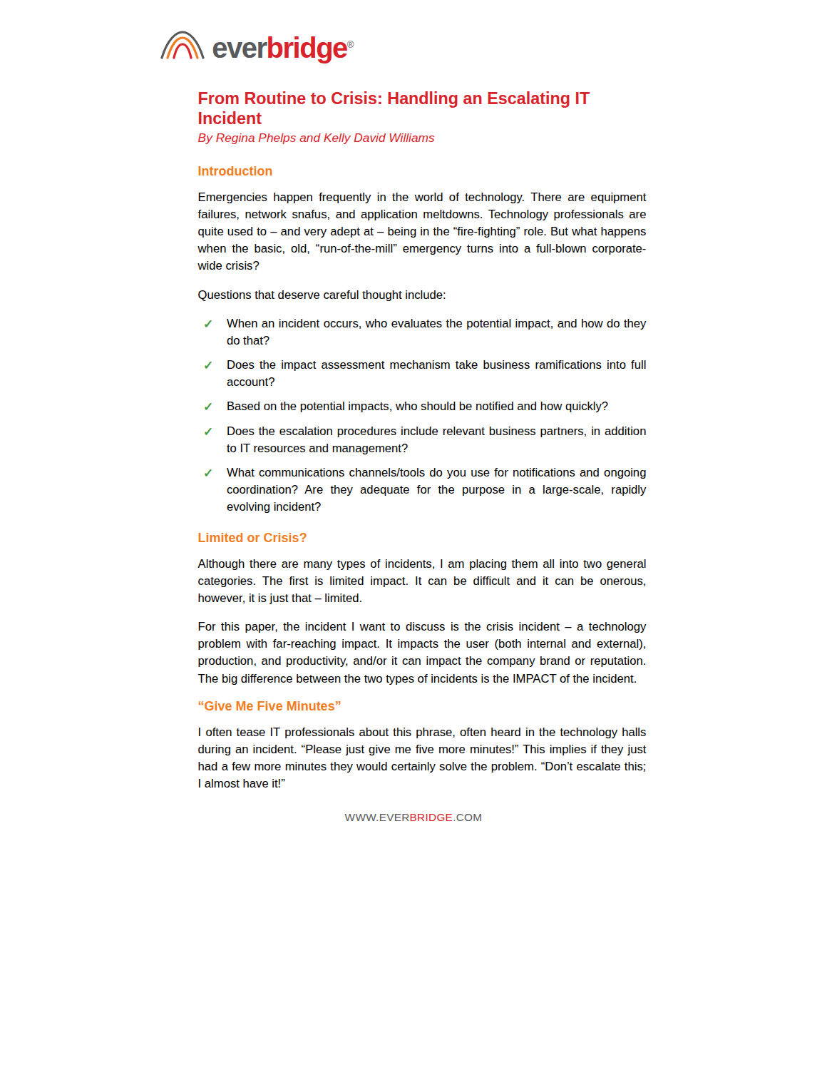ever bridge®
From Routine to Crisis: Handling an Escalating IT Incident
By Regina Phelps and Kelly David Williams
Introduction
Emergencies happen frequently in the world of technology. There are equipment failures, network snafus, and application meltdowns. Technology professionals are quite used to – and very adept at – being in the “fire-fighting” role. But what happens when the basic, old, “run-of-the-mill” emergency turns into a full-blown corporate-wide crisis?
Questions that deserve careful thought include:
When an incident occurs, who evaluates the potential impact, and how do they do that?
Does the impact assessment mechanism take business ramifications into full account?
Based on the potential impacts, who should be notified and how quickly?
Does the escalation procedures include relevant business partners, in addition to IT resources and management?
What communications channels/tools do you use for notifications and ongoing coordination? Are they adequate for the purpose in a large-scale, rapidly evolving incident?
Limited or Crisis?
Although there are many types of incidents, I am placing them all into two general categories. The first is limited impact. It can be difficult and it can be onerous, however, it is just that – limited.
For this paper, the incident I want to discuss is the crisis incident – a technology problem with far-reaching impact. It impacts the user (both internal and external), production, and productivity, and/or it can impact the company brand or reputation. The big difference between the two types of incidents is the IMPACT of the incident.
“Give Me Five Minutes”
I often tease IT professionals about this phrase, often heard in the technology halls during an incident. “Please just give me five more minutes!” This implies if they just had a few more minutes they would certainly solve the problem. “Don’t escalate this; I almost have it!”
WWW. EVER BRIDGE.COM